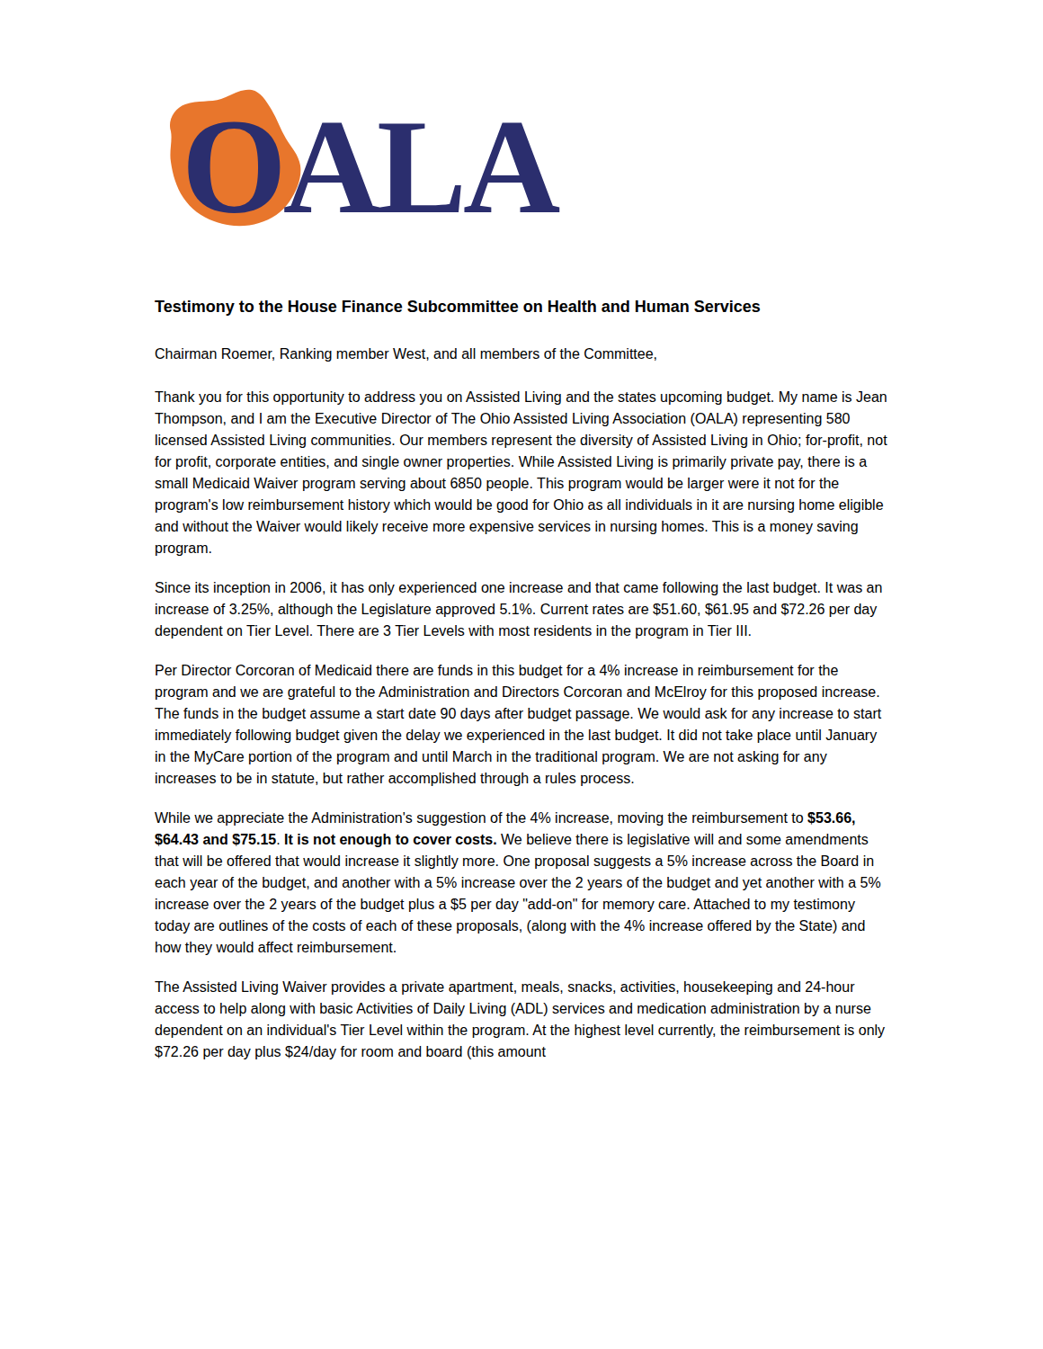OALA logo with outline of the state of Ohio OALA
Testimony to the House Finance Subcommittee on Health and Human Services
Chairman Roemer, Ranking member West, and all members of the Committee,
Thank you for this opportunity to address you on Assisted Living and the states upcoming budget. My name is Jean Thompson, and I am the Executive Director of The Ohio Assisted Living Association (OALA) representing 580 licensed Assisted Living communities. Our members represent the diversity of Assisted Living in Ohio; for-profit, not for profit, corporate entities, and single owner properties. While Assisted Living is primarily private pay, there is a small Medicaid Waiver program serving about 6850 people. This program would be larger were it not for the program's low reimbursement history which would be good for Ohio as all individuals in it are nursing home eligible and without the Waiver would likely receive more expensive services in nursing homes. This is a money saving program.
Since its inception in 2006, it has only experienced one increase and that came following the last budget. It was an increase of 3.25%, although the Legislature approved 5.1%. Current rates are $51.60, $61.95 and $72.26 per day dependent on Tier Level. There are 3 Tier Levels with most residents in the program in Tier III.
Per Director Corcoran of Medicaid there are funds in this budget for a 4% increase in reimbursement for the program and we are grateful to the Administration and Directors Corcoran and McElroy for this proposed increase. The funds in the budget assume a start date 90 days after budget passage. We would ask for any increase to start immediately following budget given the delay we experienced in the last budget. It did not take place until January in the MyCare portion of the program and until March in the traditional program. We are not asking for any increases to be in statute, but rather accomplished through a rules process.
While we appreciate the Administration's suggestion of the 4% increase, moving the reimbursement to $53.66, $64.43 and $75.15. It is not enough to cover costs. We believe there is legislative will and some amendments that will be offered that would increase it slightly more. One proposal suggests a 5% increase across the Board in each year of the budget, and another with a 5% increase over the 2 years of the budget and yet another with a 5% increase over the 2 years of the budget plus a $5 per day "add-on" for memory care. Attached to my testimony today are outlines of the costs of each of these proposals, (along with the 4% increase offered by the State) and how they would affect reimbursement.
The Assisted Living Waiver provides a private apartment, meals, snacks, activities, housekeeping and 24-hour access to help along with basic Activities of Daily Living (ADL) services and medication administration by a nurse dependent on an individual's Tier Level within the program. At the highest level currently, the reimbursement is only $72.26 per day plus $24/day for room and board (this amount